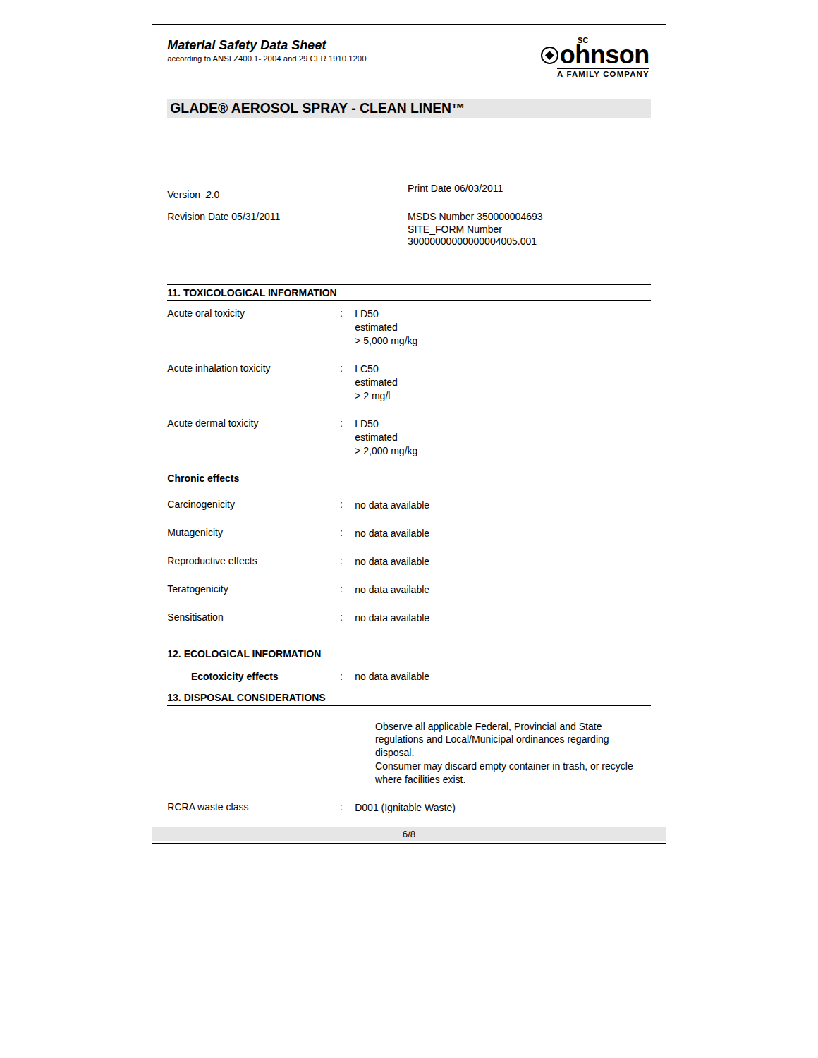Material Safety Data Sheet
according to ANSI Z400.1- 2004 and 29 CFR 1910.1200
SC
ohnson
A FAMILY COMPANY
GLADE® AEROSOL SPRAY - CLEAN LINEN™
Version 2.0
Revision Date 05/31/2011
Print Date 06/03/2011
MSDS Number 350000004693
SITE_FORM Number
30000000000000004005.001
11. TOXICOLOGICAL INFORMATION
| Acute oral toxicity | : | LD50 estimated > 5,000 mg/kg |
| Acute inhalation toxicity | : | LC50 estimated > 2 mg/l |
| Acute dermal toxicity | : | LD50 estimated > 2,000 mg/kg |
| Chronic effects |
| Carcinogenicity | : | no data available |
| Mutagenicity | : | no data available |
| Reproductive effects | : | no data available |
| Teratogenicity | : | no data available |
| Sensitisation | : | no data available |
12. ECOLOGICAL INFORMATION
Ecotoxicity effects
:
no data available
13. DISPOSAL CONSIDERATIONS
Observe all applicable Federal, Provincial and State
regulations and Local/Municipal ordinances regarding
disposal.
Consumer may discard empty container in trash, or recycle
where facilities exist.
| RCRA waste class | : | D001 (Ignitable Waste) |
6/8